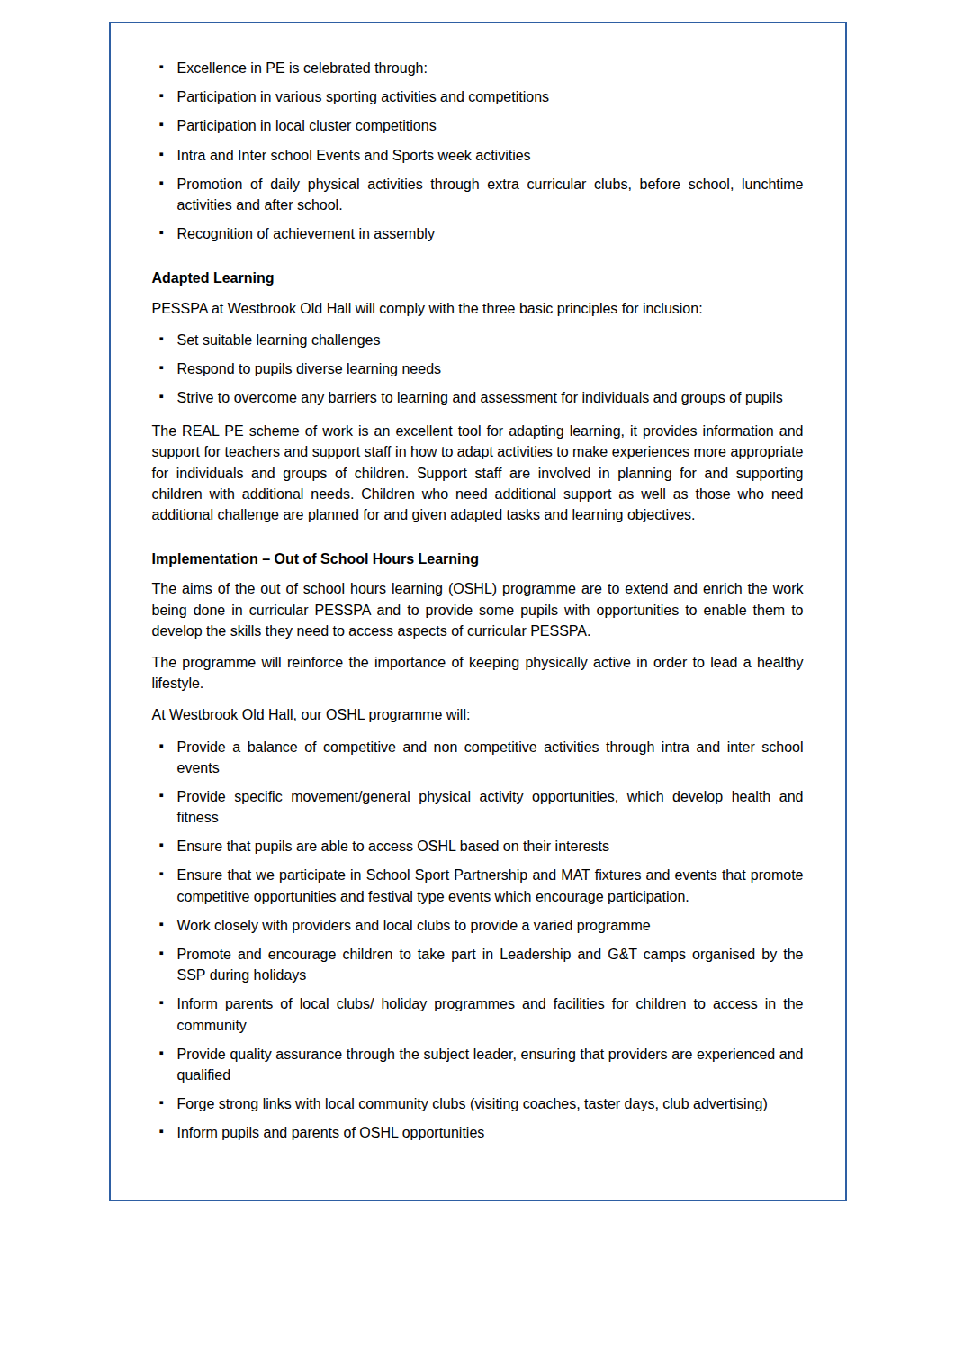Excellence in PE is celebrated through:
Participation in various sporting activities and competitions
Participation in local cluster competitions
Intra and Inter school Events and Sports week activities
Promotion of daily physical activities through extra curricular clubs, before school, lunchtime activities and after school.
Recognition of achievement in assembly
Adapted Learning
PESSPA at Westbrook Old Hall will comply with the three basic principles for inclusion:
Set suitable learning challenges
Respond to pupils diverse learning needs
Strive to overcome any barriers to learning and assessment for individuals and groups of pupils
The REAL PE scheme of work is an excellent tool for adapting learning, it provides information and support for teachers and support staff in how to adapt activities to make experiences more appropriate for individuals and groups of children. Support staff are involved in planning for and supporting children with additional needs. Children who need additional support as well as those who need additional challenge are planned for and given adapted tasks and learning objectives.
Implementation – Out of School Hours Learning
The aims of the out of school hours learning (OSHL) programme are to extend and enrich the work being done in curricular PESSPA and to provide some pupils with opportunities to enable them to develop the skills they need to access aspects of curricular PESSPA.
The programme will reinforce the importance of keeping physically active in order to lead a healthy lifestyle.
At Westbrook Old Hall, our OSHL programme will:
Provide a balance of competitive and non competitive activities through intra and inter school events
Provide specific movement/general physical activity opportunities, which develop health and fitness
Ensure that pupils are able to access OSHL based on their interests
Ensure that we participate in School Sport Partnership and MAT fixtures and events that promote competitive opportunities and festival type events which encourage participation.
Work closely with providers and local clubs to provide a varied programme
Promote and encourage children to take part in Leadership and G&T camps organised by the SSP during holidays
Inform parents of local clubs/ holiday programmes and facilities for children to access in the community
Provide quality assurance through the subject leader, ensuring that providers are experienced and qualified
Forge strong links with local community clubs (visiting coaches, taster days, club advertising)
Inform pupils and parents of OSHL opportunities